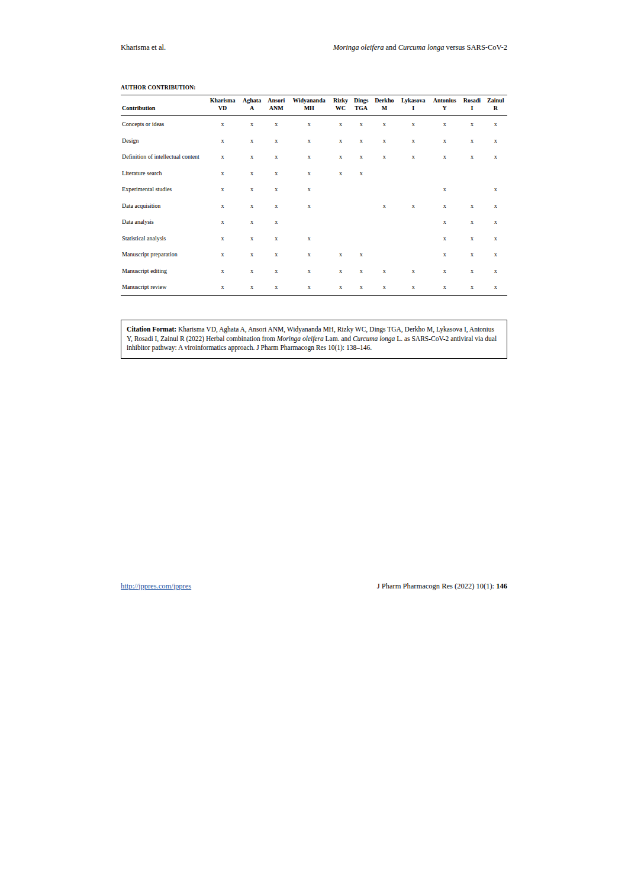Kharisma et al.
Moringa oleifera and Curcuma longa versus SARS-CoV-2
AUTHOR CONTRIBUTION:
| Contribution | Kharisma VD | Aghata A | Ansori ANM | Widyananda MH | Rizky WC | Dings TGA | Derkho M | Lykasova I | Antonius Y | Rosadi I | Zainul R |
| --- | --- | --- | --- | --- | --- | --- | --- | --- | --- | --- | --- |
| Concepts or ideas | x | x | x | x | x | x | x | x | x | x | x |
| Design | x | x | x | x | x | x | x | x | x | x | x |
| Definition of intellectual content | x | x | x | x | x | x | x | x | x | x | x |
| Literature search | x | x | x | x | x | x | | | | | |
| Experimental studies | x | x | x | x | | | | | x | | x |
| Data acquisition | x | x | x | x | | | x | x | x | x | x |
| Data analysis | x | x | x | | | | | | x | x | x |
| Statistical analysis | x | x | x | x | | | | | x | x | x |
| Manuscript preparation | x | x | x | x | x | x | | | x | x | x |
| Manuscript editing | x | x | x | x | x | x | x | x | x | x | x |
| Manuscript review | x | x | x | x | x | x | x | x | x | x | x |
Citation Format: Kharisma VD, Aghata A, Ansori ANM, Widyananda MH, Rizky WC, Dings TGA, Derkho M, Lykasova I, Antonius Y, Rosadi I, Zainul R (2022) Herbal combination from Moringa oleifera Lam. and Curcuma longa L. as SARS-CoV-2 antiviral via dual inhibitor pathway: A viroinformatics approach. J Pharm Pharmacogn Res 10(1): 138–146.
http://jppres.com/jppres
J Pharm Pharmacogn Res (2022) 10(1): 146